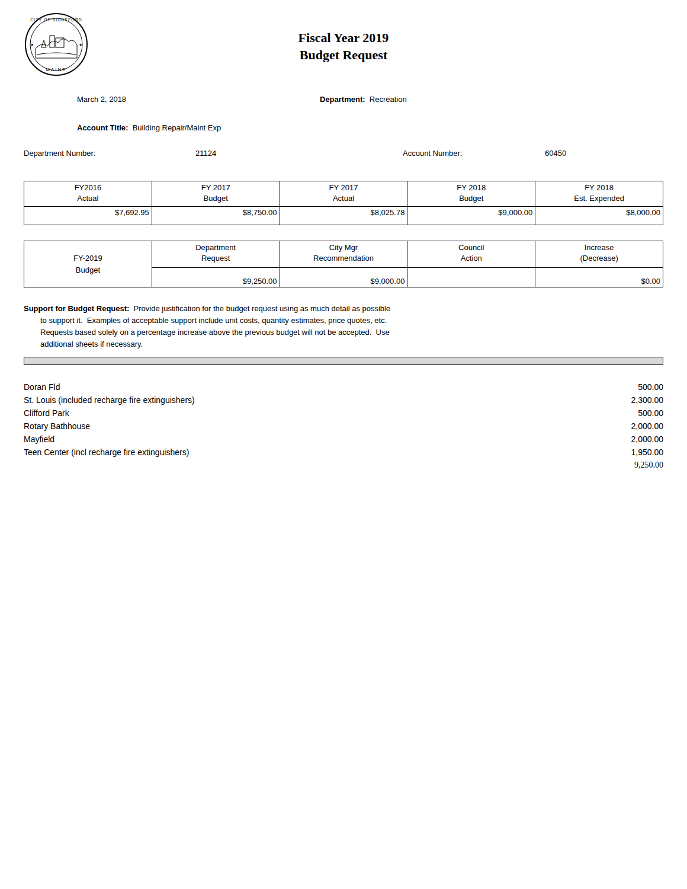CITY OF BIDDEFORD MAINE ★ ★
Fiscal Year 2019
Budget Request
March 2, 2018
Department: Recreation
Account Title: Building Repair/Maint Exp
Department Number: 21124 Account Number: 60450
| FY2016 Actual | FY 2017 Budget | FY 2017 Actual | FY 2018 Budget | FY 2018 Est. Expended |
| --- | --- | --- | --- | --- |
| $7,692.95 | $8,750.00 | $8,025.78 | $9,000.00 | $8,000.00 |
| FY-2019 Budget | Department Request | City Mgr Recommendation | Council Action | Increase (Decrease) |
| $9,250.00 | $9,000.00 | | $0.00 |
Support for Budget Request: Provide justification for the budget request using as much detail as possible
to support it. Examples of acceptable support include unit costs, quantity estimates, price quotes, etc.
Requests based solely on a percentage increase above the previous budget will not be accepted. Use
additional sheets if necessary.
| Doran Fld | 500.00 |
| St. Louis (included recharge fire extinguishers) | 2,300.00 |
| Clifford Park | 500.00 |
| Rotary Bathhouse | 2,000.00 |
| Mayfield | 2,000.00 |
| Teen Center (incl recharge fire extinguishers) | 1,950.00 |
| | 9,250.00 |